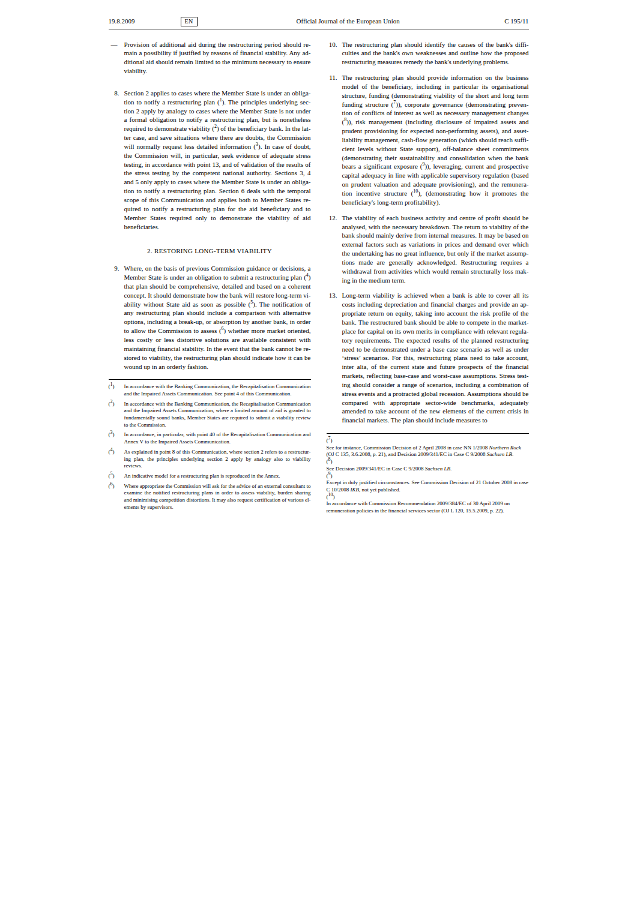19.8.2009
EN
Official Journal of the European Union
C 195/11
—
Provision of additional aid during the restructuring period should remain a possibility if justified by reasons of financial stability. Any additional aid should remain limited to the minimum necessary to ensure viability.
8.
Section 2 applies to cases where the Member State is under an obligation to notify a restructuring plan (1). The principles underlying section 2 apply by analogy to cases where the Member State is not under a formal obligation to notify a restructuring plan, but is nonetheless required to demonstrate viability (2) of the beneficiary bank. In the latter case, and save situations where there are doubts, the Commission will normally request less detailed information (3). In case of doubt, the Commission will, in particular, seek evidence of adequate stress testing, in accordance with point 13, and of validation of the results of the stress testing by the competent national authority. Sections 3, 4 and 5 only apply to cases where the Member State is under an obligation to notify a restructuring plan. Section 6 deals with the temporal scope of this Communication and applies both to Member States required to notify a restructuring plan for the aid beneficiary and to Member States required only to demonstrate the viability of aid beneficiaries.
2. Restoring long-term viability
9.
Where, on the basis of previous Commission guidance or decisions, a Member State is under an obligation to submit a restructuring plan (4) that plan should be comprehensive, detailed and based on a coherent concept. It should demonstrate how the bank will restore long-term viability without State aid as soon as possible (5). The notification of any restructuring plan should include a comparison with alternative options, including a break-up, or absorption by another bank, in order to allow the Commission to assess (6) whether more market oriented, less costly or less distortive solutions are available consistent with maintaining financial stability. In the event that the bank cannot be restored to viability, the restructuring plan should indicate how it can be wound up in an orderly fashion.
(1)
In accordance with the Banking Communication, the Recapitalisation Communication and the Impaired Assets Communication. See point 4 of this Communication.
(2)
In accordance with the Banking Communication, the Recapitalisation Communication and the Impaired Assets Communication, where a limited amount of aid is granted to fundamentally sound banks, Member States are required to submit a viability review to the Commission.
(3)
In accordance, in particular, with point 40 of the Recapitalisation Communication and Annex V to the Impaired Assets Communication.
(4)
As explained in point 8 of this Communication, where section 2 refers to a restructuring plan, the principles underlying section 2 apply by analogy also to viability reviews.
(5)
An indicative model for a restructuring plan is reproduced in the Annex.
(6)
Where appropriate the Commission will ask for the advice of an external consultant to examine the notified restructuring plans in order to assess viability, burden sharing and minimising competition distortions. It may also request certification of various elements by supervisors.
10.
The restructuring plan should identify the causes of the bank's difficulties and the bank's own weaknesses and outline how the proposed restructuring measures remedy the bank's underlying problems.
11.
The restructuring plan should provide information on the business model of the beneficiary, including in particular its organisational structure, funding (demonstrating viability of the short and long term funding structure (7)), corporate governance (demonstrating prevention of conflicts of interest as well as necessary management changes (8)), risk management (including disclosure of impaired assets and prudent provisioning for expected non-performing assets), and asset-liability management, cash-flow generation (which should reach sufficient levels without State support), off-balance sheet commitments (demonstrating their sustainability and consolidation when the bank bears a significant exposure (9)), leveraging, current and prospective capital adequacy in line with applicable supervisory regulation (based on prudent valuation and adequate provisioning), and the remuneration incentive structure (10), (demonstrating how it promotes the beneficiary's long-term profitability).
12.
The viability of each business activity and centre of profit should be analysed, with the necessary breakdown. The return to viability of the bank should mainly derive from internal measures. It may be based on external factors such as variations in prices and demand over which the undertaking has no great influence, but only if the market assumptions made are generally acknowledged. Restructuring requires a withdrawal from activities which would remain structurally loss making in the medium term.
13.
Long-term viability is achieved when a bank is able to cover all its costs including depreciation and financial charges and provide an appropriate return on equity, taking into account the risk profile of the bank. The restructured bank should be able to compete in the marketplace for capital on its own merits in compliance with relevant regulatory requirements. The expected results of the planned restructuring need to be demonstrated under a base case scenario as well as under ‘stress’ scenarios. For this, restructuring plans need to take account, inter alia, of the current state and future prospects of the financial markets, reflecting base-case and worst-case assumptions. Stress testing should consider a range of scenarios, including a combination of stress events and a protracted global recession. Assumptions should be compared with appropriate sector-wide benchmarks, adequately amended to take account of the new elements of the current crisis in financial markets. The plan should include measures to
(7)
See for instance, Commission Decision of 2 April 2008 in case NN 1/2008 Northern Rock (OJ C 135, 3.6.2008, p. 21), and Decision 2009/341/EC in Case C 9/2008 Sachsen LB.
(8)
See Decision 2009/341/EC in Case C 9/2008 Sachsen LB.
(9)
Except in duly justified circumstances. See Commission Decision of 21 October 2008 in case C 10/2008 IKB, not yet published.
(10)
In accordance with Commission Recommendation 2009/384/EC of 30 April 2009 on remuneration policies in the financial services sector (OJ L 120, 15.5.2009, p. 22).